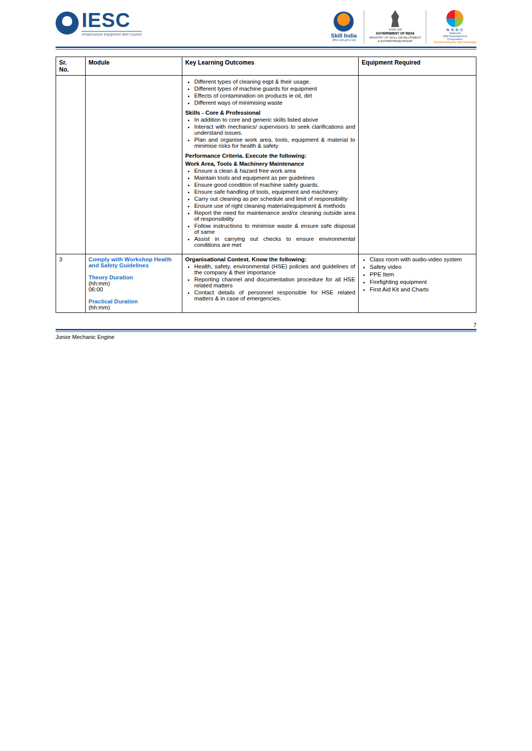IESC
Infrastructure Equipment Skill Council
Skill India
कौशल भारत-कुशल भारत
सत्यमेव जयते
GOVERNMENT OF INDIA
MINISTRY OF SKILL DEVELOPMENT
& ENTREPRENEURSHIP
N·S·D·C
National
Skill Development
Corporation
Transforming the skill landscape
| Sr. No. | Module | Key Learning Outcomes | Equipment Required |
| --- | --- | --- | --- |
| | | Different types of cleaning eqpt & their usage. Different types of machine guards for equipment Effects of contamination on products ie oil, dirt Different ways of minimising waste Skills - Core & Professional In addition to core and generic skills listed above Interact with mechanics/ supervisors to seek clarifications and understand issues. Plan and organise work area, tools, equipment & material to minimise risks for health & safety Performance Criteria. Execute the following: Work Area, Tools & Machinery Maintenance Ensure a clean & hazard free work area Maintain tools and equipment as per guidelines Ensure good condition of machine safety guards. Ensure safe handling of tools, equipment and machinery Carry out cleaning as per schedule and limit of responsibility Ensure use of right cleaning material/equipment & methods Report the need for maintenance and/or cleaning outside area of responsibility Follow instructions to minimise waste & ensure safe disposal of same Assist in carrying out checks to ensure environmental conditions are met | |
| 3 | Comply with Workshop Health and Safety Guidelines Theory Duration (hh:mm) 06:00 Practical Duration (hh:mm) | Organisational Context. Know the following: Health, safety, environmental (HSE) policies and guidelines of the company & their importance Reporting channel and documentation procedure for all HSE related matters Contact details of personnel responsible for HSE related matters & in case of emergencies. | Class room with audio-video system Safety video PPE Item Firefighting equipment First Aid Kit and Charts |
7
Junior Mechanic Engine